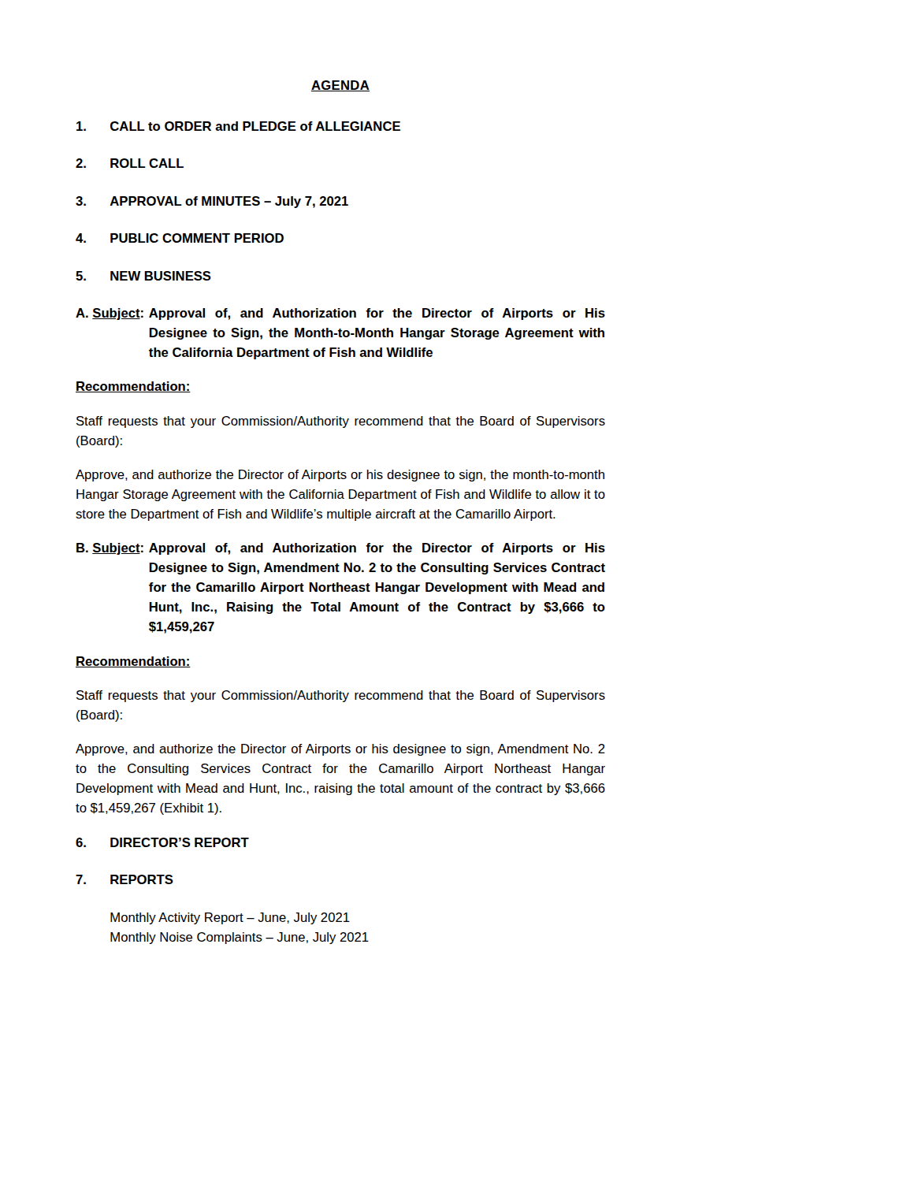AGENDA
1.
CALL to ORDER and PLEDGE of ALLEGIANCE
2.
ROLL CALL
3.
APPROVAL of MINUTES – July 7, 2021
4.
PUBLIC COMMENT PERIOD
5.
NEW BUSINESS
A. Subject:
Approval of, and Authorization for the Director of Airports or His Designee to Sign, the Month-to-Month Hangar Storage Agreement with the California Department of Fish and Wildlife
Recommendation:
Staff requests that your Commission/Authority recommend that the Board of Supervisors (Board):
Approve, and authorize the Director of Airports or his designee to sign, the month-to-month Hangar Storage Agreement with the California Department of Fish and Wildlife to allow it to store the Department of Fish and Wildlife’s multiple aircraft at the Camarillo Airport.
B. Subject:
Approval of, and Authorization for the Director of Airports or His Designee to Sign, Amendment No. 2 to the Consulting Services Contract for the Camarillo Airport Northeast Hangar Development with Mead and Hunt, Inc., Raising the Total Amount of the Contract by $3,666 to $1,459,267
Recommendation:
Staff requests that your Commission/Authority recommend that the Board of Supervisors (Board):
Approve, and authorize the Director of Airports or his designee to sign, Amendment No. 2 to the Consulting Services Contract for the Camarillo Airport Northeast Hangar Development with Mead and Hunt, Inc., raising the total amount of the contract by $3,666 to $1,459,267 (Exhibit 1).
6.
DIRECTOR’S REPORT
7.
REPORTS
Monthly Activity Report – June, July 2021
Monthly Noise Complaints – June, July 2021